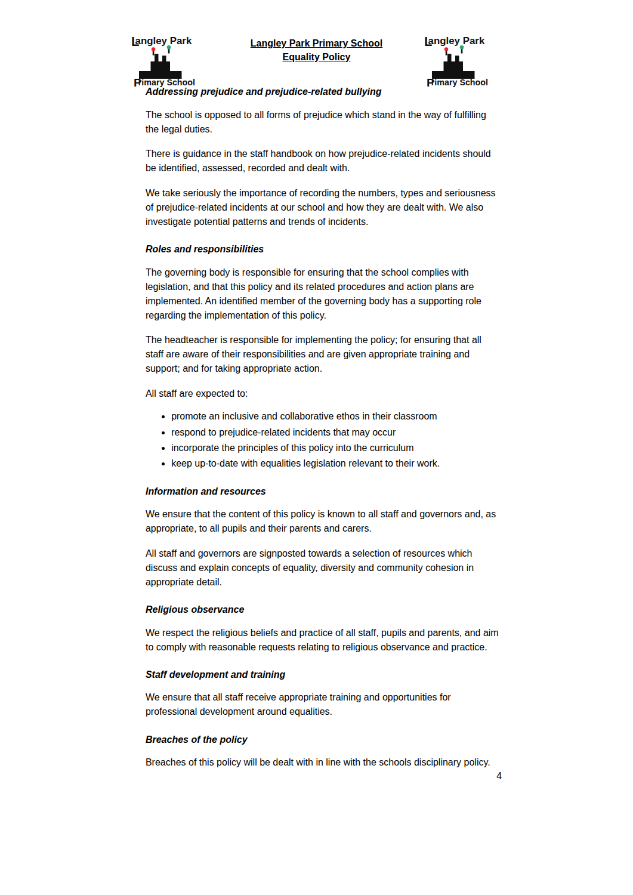Langley Park Primary School
Equality Policy
Addressing prejudice and prejudice-related bullying
The school is opposed to all forms of prejudice which stand in the way of fulfilling the legal duties.
There is guidance in the staff handbook on how prejudice-related incidents should be identified, assessed, recorded and dealt with.
We take seriously the importance of recording the numbers, types and seriousness of prejudice-related incidents at our school and how they are dealt with. We also investigate potential patterns and trends of incidents.
Roles and responsibilities
The governing body is responsible for ensuring that the school complies with legislation, and that this policy and its related procedures and action plans are implemented. An identified member of the governing body has a supporting role regarding the implementation of this policy.
The headteacher is responsible for implementing the policy; for ensuring that all staff are aware of their responsibilities and are given appropriate training and support; and for taking appropriate action.
All staff are expected to:
promote an inclusive and collaborative ethos in their classroom
respond to prejudice-related incidents that may occur
incorporate the principles of this policy into the curriculum
keep up-to-date with equalities legislation relevant to their work.
Information and resources
We ensure that the content of this policy is known to all staff and governors and, as appropriate, to all pupils and their parents and carers.
All staff and governors are signposted towards a selection of resources which discuss and explain concepts of equality, diversity and community cohesion in appropriate detail.
Religious observance
We respect the religious beliefs and practice of all staff, pupils and parents, and aim to comply with reasonable requests relating to religious observance and practice.
Staff development and training
We ensure that all staff receive appropriate training and opportunities for professional development around equalities.
Breaches of the policy
Breaches of this policy will be dealt with in line with the schools disciplinary policy.
4